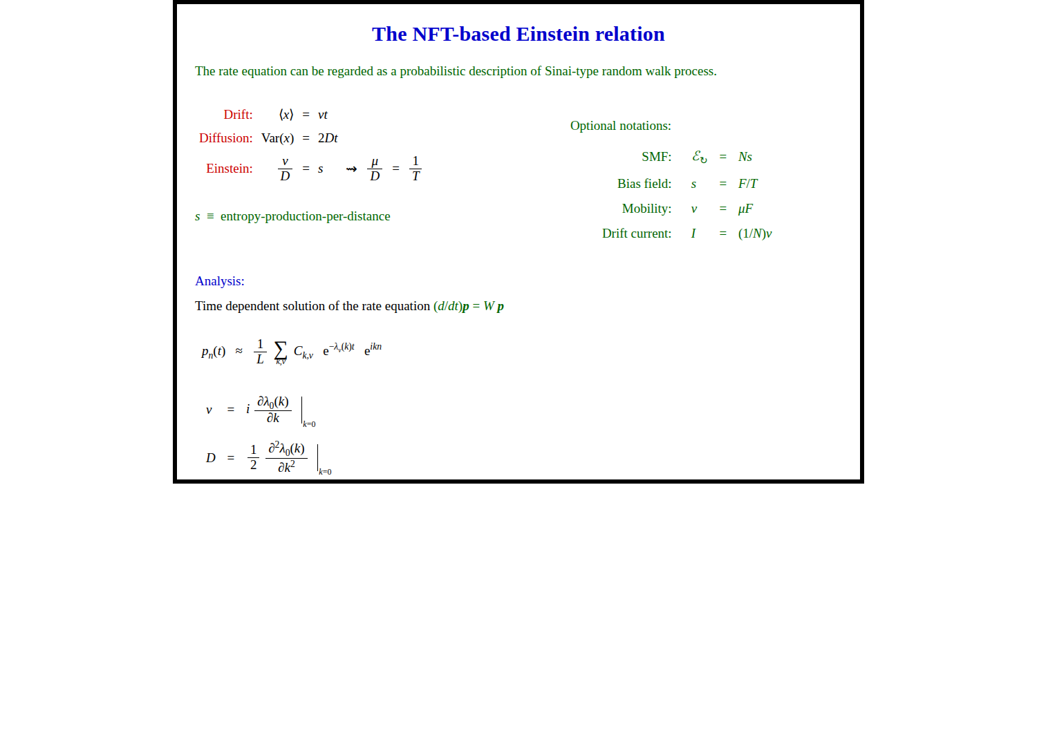The NFT-based Einstein relation
The rate equation can be regarded as a probabilistic description of Sinai-type random walk process.
| Drift: | ⟨ x ⟩ | = | vt | | | | |
| Diffusion: | Var( x ) | = | 2 Dt | | | | |
| Einstein: | v D | = | s | ⇝ | μ D | = | 1 T |
s ≡ entropy-production-per-distance
Optional notations:
| SMF: | ℰ ↻ | = | Ns |
| Bias field: | s | = | F / T |
| Mobility: | v | = | μF |
| Drift current: | I | = | (1/ N ) v |
Analysis:
Time dependent solution of the rate equation (d/dt)p = W p
pn(t) ≈ 1 L ∑k,ν Ck,ν e−λν(k)t eikn
| v | = | i ∂ λ 0 ( k ) ∂ k k =0 |
| D | = | 1 2 ∂ 2 λ 0 ( k ) ∂ k 2 k =0 |